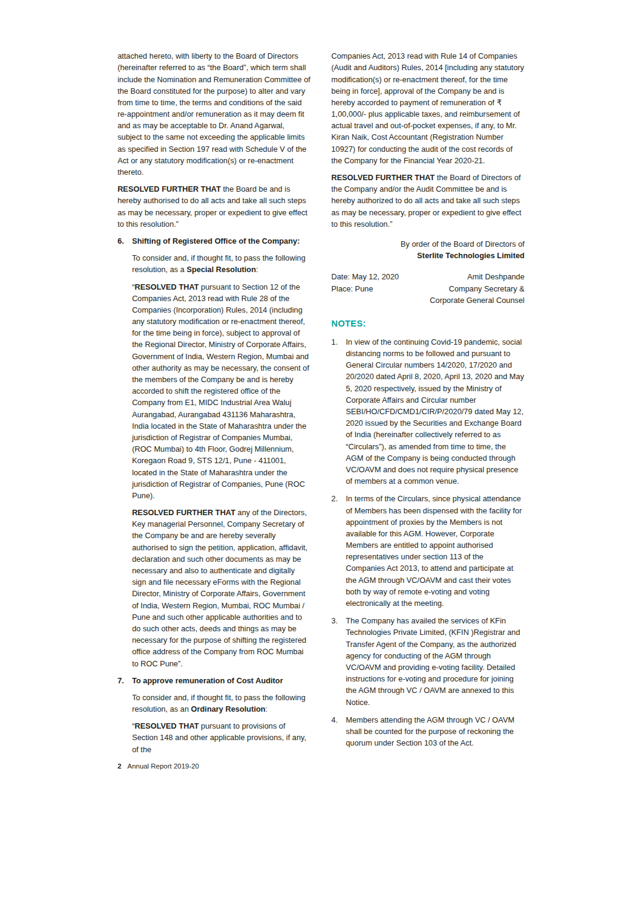attached hereto, with liberty to the Board of Directors (hereinafter referred to as “the Board”, which term shall include the Nomination and Remuneration Committee of the Board constituted for the purpose) to alter and vary from time to time, the terms and conditions of the said re-appointment and/or remuneration as it may deem fit and as may be acceptable to Dr. Anand Agarwal, subject to the same not exceeding the applicable limits as specified in Section 197 read with Schedule V of the Act or any statutory modification(s) or re-enactment thereto.
RESOLVED FURTHER THAT the Board be and is hereby authorised to do all acts and take all such steps as may be necessary, proper or expedient to give effect to this resolution.”
6.
Shifting of Registered Office of the Company:
To consider and, if thought fit, to pass the following resolution, as a Special Resolution:
“RESOLVED THAT pursuant to Section 12 of the Companies Act, 2013 read with Rule 28 of the Companies (Incorporation) Rules, 2014 (including any statutory modification or re-enactment thereof, for the time being in force), subject to approval of the Regional Director, Ministry of Corporate Affairs, Government of India, Western Region, Mumbai and other authority as may be necessary, the consent of the members of the Company be and is hereby accorded to shift the registered office of the Company from E1, MIDC Industrial Area Waluj Aurangabad, Aurangabad 431136 Maharashtra, India located in the State of Maharashtra under the jurisdiction of Registrar of Companies Mumbai, (ROC Mumbai) to 4th Floor, Godrej Millennium, Koregaon Road 9, STS 12/1, Pune - 411001, located in the State of Maharashtra under the jurisdiction of Registrar of Companies, Pune (ROC Pune).
RESOLVED FURTHER THAT any of the Directors, Key managerial Personnel, Company Secretary of the Company be and are hereby severally authorised to sign the petition, application, affidavit, declaration and such other documents as may be necessary and also to authenticate and digitally sign and file necessary eForms with the Regional Director, Ministry of Corporate Affairs, Government of India, Western Region, Mumbai, ROC Mumbai / Pune and such other applicable authorities and to do such other acts, deeds and things as may be necessary for the purpose of shifting the registered office address of the Company from ROC Mumbai to ROC Pune”.
7.
To approve remuneration of Cost Auditor
To consider and, if thought fit, to pass the following resolution, as an Ordinary Resolution:
“RESOLVED THAT pursuant to provisions of Section 148 and other applicable provisions, if any, of the
Companies Act, 2013 read with Rule 14 of Companies (Audit and Auditors) Rules, 2014 [including any statutory modification(s) or re-enactment thereof, for the time being in force], approval of the Company be and is hereby accorded to payment of remuneration of ₹ 1,00,000/- plus applicable taxes, and reimbursement of actual travel and out-of-pocket expenses, if any, to Mr. Kiran Naik, Cost Accountant (Registration Number 10927) for conducting the audit of the cost records of the Company for the Financial Year 2020-21.
RESOLVED FURTHER THAT the Board of Directors of the Company and/or the Audit Committee be and is hereby authorized to do all acts and take all such steps as may be necessary, proper or expedient to give effect to this resolution.”
By order of the Board of Directors of Sterlite Technologies Limited
Date: May 12, 2020
Place: Pune
Amit Deshpande
Company Secretary &
Corporate General Counsel
NOTES:
In view of the continuing Covid-19 pandemic, social distancing norms to be followed and pursuant to General Circular numbers 14/2020, 17/2020 and 20/2020 dated April 8, 2020, April 13, 2020 and May 5, 2020 respectively, issued by the Ministry of Corporate Affairs and Circular number SEBI/HO/CFD/CMD1/CIR/P/2020/79 dated May 12, 2020 issued by the Securities and Exchange Board of India (hereinafter collectively referred to as “Circulars”), as amended from time to time, the AGM of the Company is being conducted through VC/OAVM and does not require physical presence of members at a common venue.
In terms of the Circulars, since physical attendance of Members has been dispensed with the facility for appointment of proxies by the Members is not available for this AGM. However, Corporate Members are entitled to appoint authorised representatives under section 113 of the Companies Act 2013, to attend and participate at the AGM through VC/OAVM and cast their votes both by way of remote e-voting and voting electronically at the meeting.
The Company has availed the services of KFin Technologies Private Limited, (KFIN )Registrar and Transfer Agent of the Company, as the authorized agency for conducting of the AGM through VC/OAVM and providing e-voting facility. Detailed instructions for e-voting and procedure for joining the AGM through VC / OAVM are annexed to this Notice.
Members attending the AGM through VC / OAVM shall be counted for the purpose of reckoning the quorum under Section 103 of the Act.
2 Annual Report 2019-20